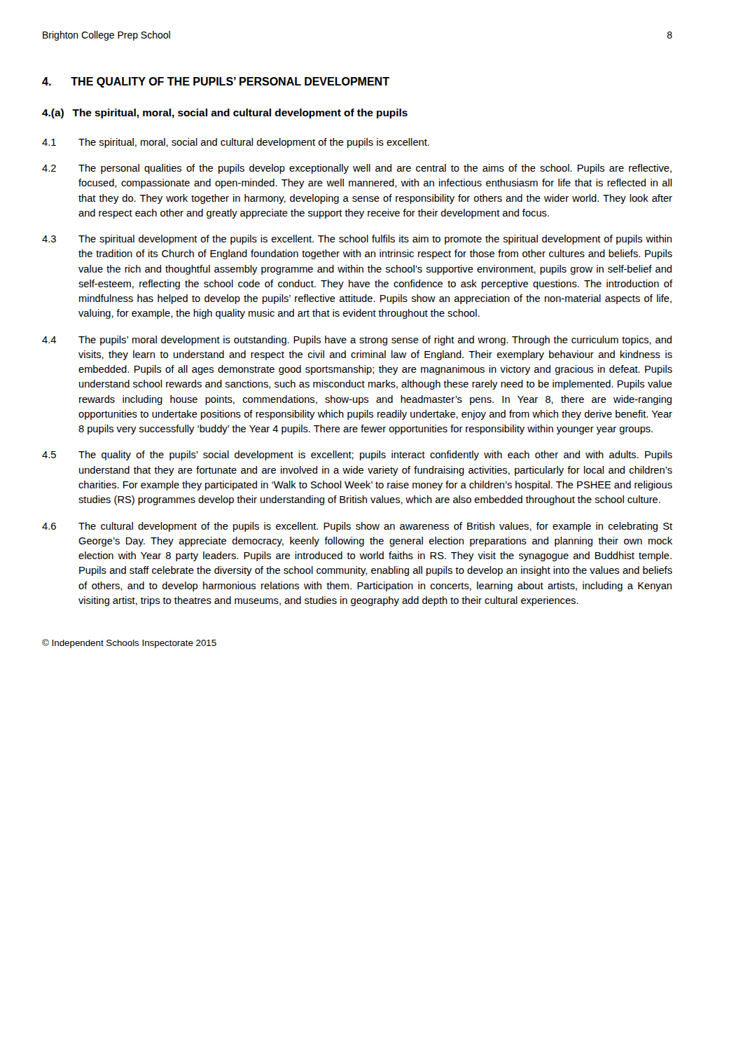Brighton College Prep School
8
4. THE QUALITY OF THE PUPILS’ PERSONAL DEVELOPMENT
4.(a) The spiritual, moral, social and cultural development of the pupils
4.1
The spiritual, moral, social and cultural development of the pupils is excellent.
4.2
The personal qualities of the pupils develop exceptionally well and are central to the aims of the school. Pupils are reflective, focused, compassionate and open-minded. They are well mannered, with an infectious enthusiasm for life that is reflected in all that they do. They work together in harmony, developing a sense of responsibility for others and the wider world. They look after and respect each other and greatly appreciate the support they receive for their development and focus.
4.3
The spiritual development of the pupils is excellent. The school fulfils its aim to promote the spiritual development of pupils within the tradition of its Church of England foundation together with an intrinsic respect for those from other cultures and beliefs. Pupils value the rich and thoughtful assembly programme and within the school’s supportive environment, pupils grow in self-belief and self-esteem, reflecting the school code of conduct. They have the confidence to ask perceptive questions. The introduction of mindfulness has helped to develop the pupils’ reflective attitude. Pupils show an appreciation of the non-material aspects of life, valuing, for example, the high quality music and art that is evident throughout the school.
4.4
The pupils’ moral development is outstanding. Pupils have a strong sense of right and wrong. Through the curriculum topics, and visits, they learn to understand and respect the civil and criminal law of England. Their exemplary behaviour and kindness is embedded. Pupils of all ages demonstrate good sportsmanship; they are magnanimous in victory and gracious in defeat. Pupils understand school rewards and sanctions, such as misconduct marks, although these rarely need to be implemented. Pupils value rewards including house points, commendations, show-ups and headmaster’s pens. In Year 8, there are wide-ranging opportunities to undertake positions of responsibility which pupils readily undertake, enjoy and from which they derive benefit. Year 8 pupils very successfully ‘buddy’ the Year 4 pupils. There are fewer opportunities for responsibility within younger year groups.
4.5
The quality of the pupils’ social development is excellent; pupils interact confidently with each other and with adults. Pupils understand that they are fortunate and are involved in a wide variety of fundraising activities, particularly for local and children’s charities. For example they participated in ‘Walk to School Week’ to raise money for a children’s hospital. The PSHEE and religious studies (RS) programmes develop their understanding of British values, which are also embedded throughout the school culture.
4.6
The cultural development of the pupils is excellent. Pupils show an awareness of British values, for example in celebrating St George’s Day. They appreciate democracy, keenly following the general election preparations and planning their own mock election with Year 8 party leaders. Pupils are introduced to world faiths in RS. They visit the synagogue and Buddhist temple. Pupils and staff celebrate the diversity of the school community, enabling all pupils to develop an insight into the values and beliefs of others, and to develop harmonious relations with them. Participation in concerts, learning about artists, including a Kenyan visiting artist, trips to theatres and museums, and studies in geography add depth to their cultural experiences.
© Independent Schools Inspectorate 2015